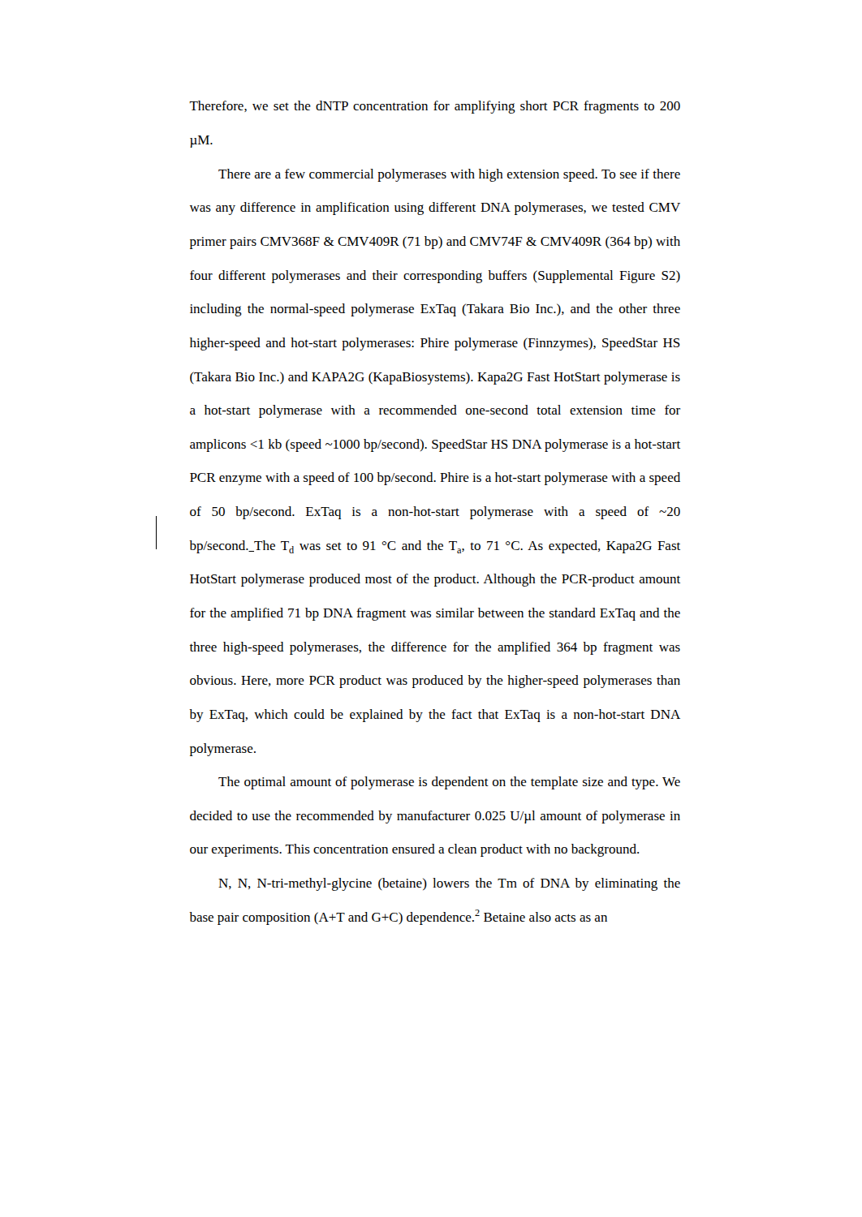Therefore, we set the dNTP concentration for amplifying short PCR fragments to 200 µM.
There are a few commercial polymerases with high extension speed. To see if there was any difference in amplification using different DNA polymerases, we tested CMV primer pairs CMV368F & CMV409R (71 bp) and CMV74F & CMV409R (364 bp) with four different polymerases and their corresponding buffers (Supplemental Figure S2) including the normal-speed polymerase ExTaq (Takara Bio Inc.), and the other three higher-speed and hot-start polymerases: Phire polymerase (Finnzymes), SpeedStar HS (Takara Bio Inc.) and KAPA2G (KapaBiosystems). Kapa2G Fast HotStart polymerase is a hot-start polymerase with a recommended one-second total extension time for amplicons <1 kb (speed ~1000 bp/second). SpeedStar HS DNA polymerase is a hot-start PCR enzyme with a speed of 100 bp/second. Phire is a hot-start polymerase with a speed of 50 bp/second. ExTaq is a non-hot-start polymerase with a speed of ~20 bp/second. The Td was set to 91 °C and the Ta, to 71 °C. As expected, Kapa2G Fast HotStart polymerase produced most of the product. Although the PCR-product amount for the amplified 71 bp DNA fragment was similar between the standard ExTaq and the three high-speed polymerases, the difference for the amplified 364 bp fragment was obvious. Here, more PCR product was produced by the higher-speed polymerases than by ExTaq, which could be explained by the fact that ExTaq is a non-hot-start DNA polymerase.
The optimal amount of polymerase is dependent on the template size and type. We decided to use the recommended by manufacturer 0.025 U/µl amount of polymerase in our experiments. This concentration ensured a clean product with no background.
N, N, N-tri-methyl-glycine (betaine) lowers the Tm of DNA by eliminating the base pair composition (A+T and G+C) dependence.2 Betaine also acts as an